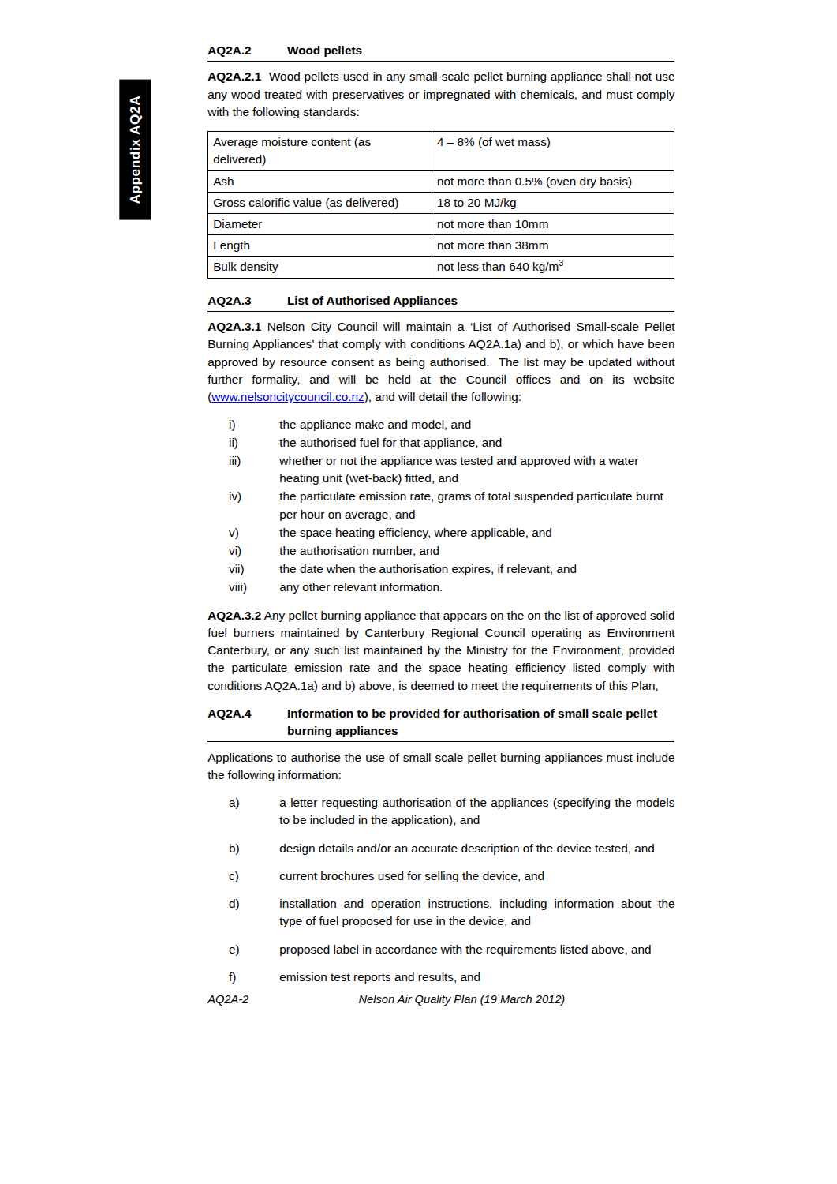Appendix AQ2A
AQ2A.2 Wood pellets
AQ2A.2.1 Wood pellets used in any small-scale pellet burning appliance shall not use any wood treated with preservatives or impregnated with chemicals, and must comply with the following standards:
| Average moisture content (as delivered) | 4 – 8% (of wet mass) |
| Ash | not more than 0.5% (oven dry basis) |
| Gross calorific value (as delivered) | 18 to 20 MJ/kg |
| Diameter | not more than 10mm |
| Length | not more than 38mm |
| Bulk density | not less than 640 kg/m 3 |
AQ2A.3 List of Authorised Appliances
AQ2A.3.1 Nelson City Council will maintain a ‘List of Authorised Small-scale Pellet Burning Appliances’ that comply with conditions AQ2A.1a) and b), or which have been approved by resource consent as being authorised. The list may be updated without further formality, and will be held at the Council offices and on its website (www.nelsoncitycouncil.co.nz), and will detail the following:
i) the appliance make and model, and
ii) the authorised fuel for that appliance, and
iii) whether or not the appliance was tested and approved with a water heating unit (wet-back) fitted, and
iv) the particulate emission rate, grams of total suspended particulate burnt per hour on average, and
v) the space heating efficiency, where applicable, and
vi) the authorisation number, and
vii) the date when the authorisation expires, if relevant, and
viii) any other relevant information.
AQ2A.3.2 Any pellet burning appliance that appears on the on the list of approved solid fuel burners maintained by Canterbury Regional Council operating as Environment Canterbury, or any such list maintained by the Ministry for the Environment, provided the particulate emission rate and the space heating efficiency listed comply with conditions AQ2A.1a) and b) above, is deemed to meet the requirements of this Plan,
AQ2A.4 Information to be provided for authorisation of small scale pellet
burning appliances
Applications to authorise the use of small scale pellet burning appliances must include the following information:
a) a letter requesting authorisation of the appliances (specifying the models to be included in the application), and
b) design details and/or an accurate description of the device tested, and
c) current brochures used for selling the device, and
d) installation and operation instructions, including information about the type of fuel proposed for use in the device, and
e) proposed label in accordance with the requirements listed above, and
f) emission test reports and results, and
AQ2A-2
Nelson Air Quality Plan (19 March 2012)